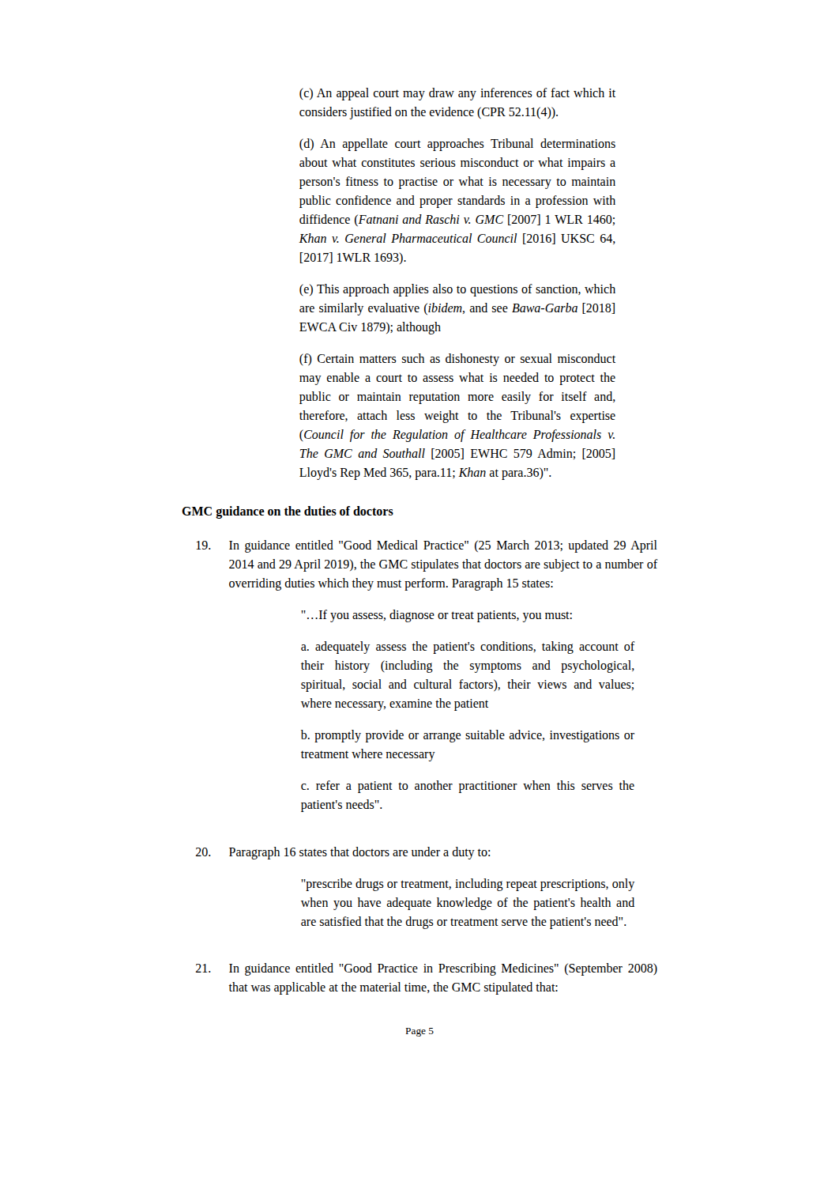(c) An appeal court may draw any inferences of fact which it considers justified on the evidence (CPR 52.11(4)).
(d) An appellate court approaches Tribunal determinations about what constitutes serious misconduct or what impairs a person's fitness to practise or what is necessary to maintain public confidence and proper standards in a profession with diffidence (Fatnani and Raschi v. GMC [2007] 1 WLR 1460; Khan v. General Pharmaceutical Council [2016] UKSC 64, [2017] 1WLR 1693).
(e) This approach applies also to questions of sanction, which are similarly evaluative (ibidem, and see Bawa-Garba [2018] EWCA Civ 1879); although
(f) Certain matters such as dishonesty or sexual misconduct may enable a court to assess what is needed to protect the public or maintain reputation more easily for itself and, therefore, attach less weight to the Tribunal's expertise (Council for the Regulation of Healthcare Professionals v. The GMC and Southall [2005] EWHC 579 Admin; [2005] Lloyd's Rep Med 365, para.11; Khan at para.36)".
GMC guidance on the duties of doctors
19.
In guidance entitled "Good Medical Practice" (25 March 2013; updated 29 April 2014 and 29 April 2019), the GMC stipulates that doctors are subject to a number of overriding duties which they must perform. Paragraph 15 states:
"…If you assess, diagnose or treat patients, you must:
a. adequately assess the patient's conditions, taking account of their history (including the symptoms and psychological, spiritual, social and cultural factors), their views and values; where necessary, examine the patient
b. promptly provide or arrange suitable advice, investigations or treatment where necessary
c. refer a patient to another practitioner when this serves the patient's needs".
20.
Paragraph 16 states that doctors are under a duty to:
"prescribe drugs or treatment, including repeat prescriptions, only when you have adequate knowledge of the patient's health and are satisfied that the drugs or treatment serve the patient's need".
21.
In guidance entitled "Good Practice in Prescribing Medicines" (September 2008) that was applicable at the material time, the GMC stipulated that:
Page 5